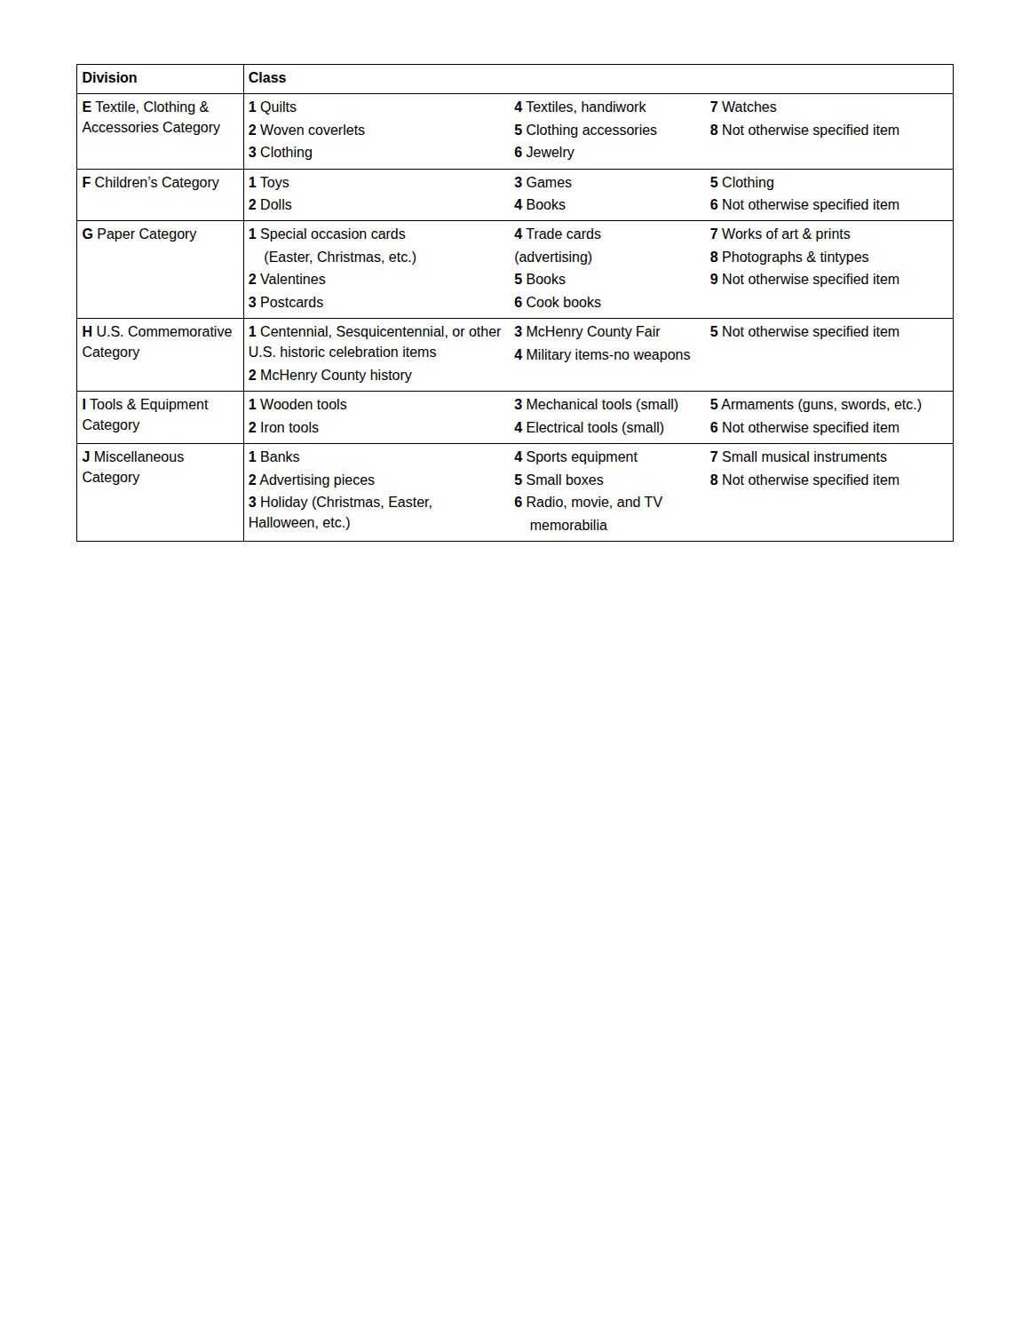| Division | Class |
| --- | --- |
| E Textile, Clothing & Accessories Category | 1 Quilts 2 Woven coverlets 3 Clothing 4 Textiles, handiwork 5 Clothing accessories 6 Jewelry 7 Watches 8 Not otherwise specified item |
| F Children’s Category | 1 Toys 2 Dolls 3 Games 4 Books 5 Clothing 6 Not otherwise specified item |
| G Paper Category | 1 Special occasion cards (Easter, Christmas, etc.) 2 Valentines 3 Postcards 4 Trade cards (advertising) 5 Books 6 Cook books 7 Works of art & prints 8 Photographs & tintypes 9 Not otherwise specified item |
| H U.S. Commemorative Category | 1 Centennial, Sesquicentennial, or other U.S. historic celebration items 2 McHenry County history 3 McHenry County Fair 4 Military items-no weapons 5 Not otherwise specified item |
| I Tools & Equipment Category | 1 Wooden tools 2 Iron tools 3 Mechanical tools (small) 4 Electrical tools (small) 5 Armaments (guns, swords, etc.) 6 Not otherwise specified item |
| J Miscellaneous Category | 1 Banks 2 Advertising pieces 3 Holiday (Christmas, Easter, Halloween, etc.) 4 Sports equipment 5 Small boxes 6 Radio, movie, and TV memorabilia 7 Small musical instruments 8 Not otherwise specified item |